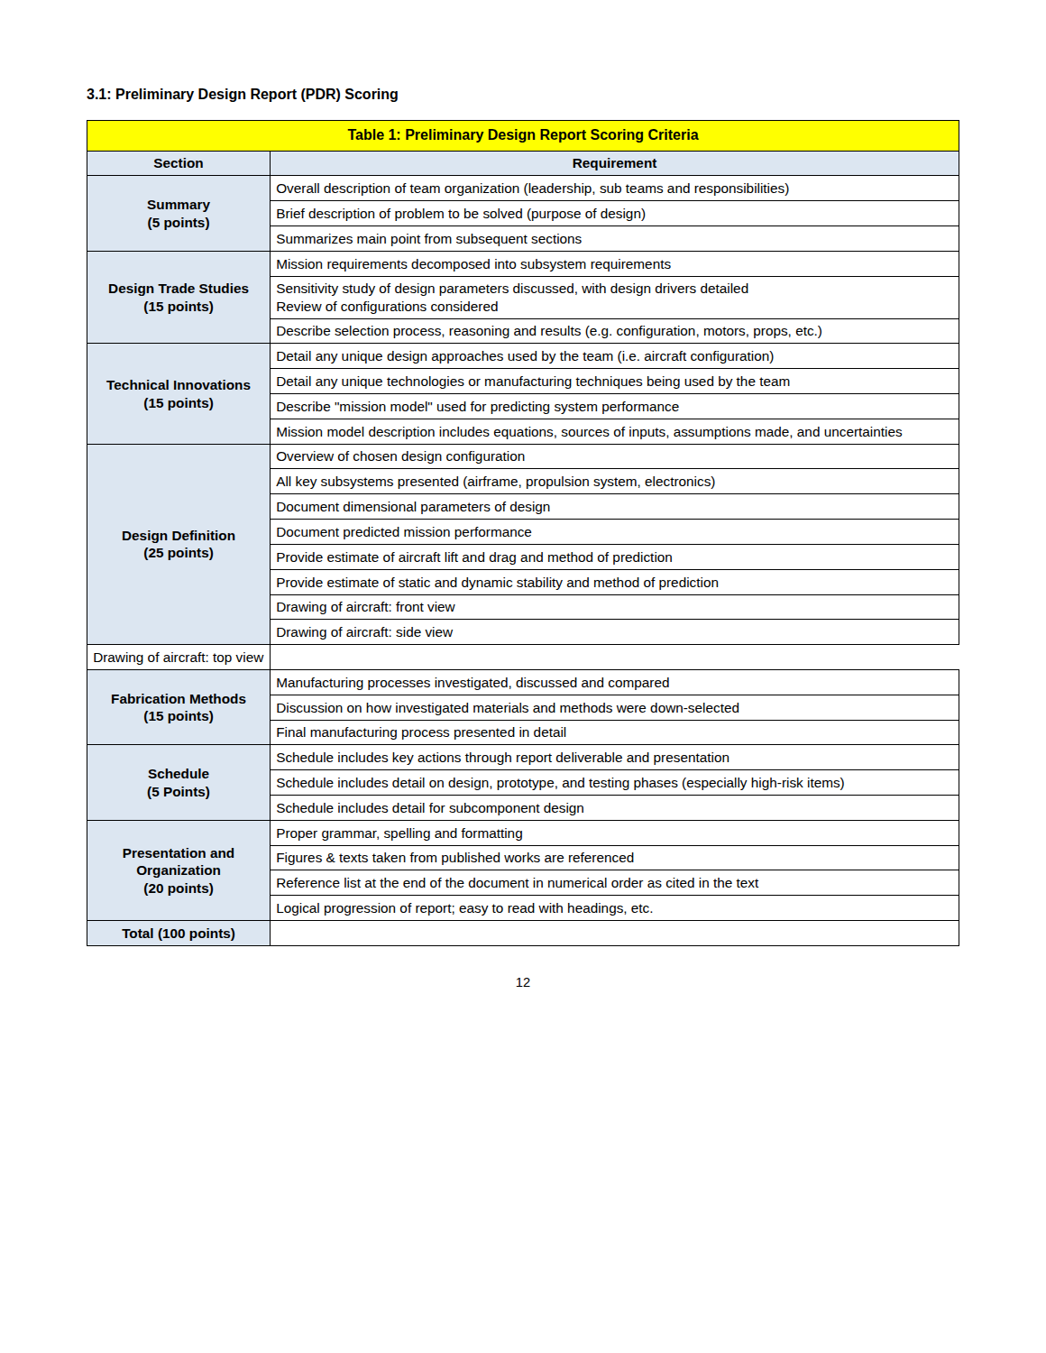3.1: Preliminary Design Report (PDR) Scoring
Table 1: Preliminary Design Report Scoring Criteria
| Section | Requirement |
| --- | --- |
| Summary (5 points) | Overall description of team organization (leadership, sub teams and responsibilities) |
| Brief description of problem to be solved (purpose of design) |
| Summarizes main point from subsequent sections |
| Design Trade Studies (15 points) | Mission requirements decomposed into subsystem requirements |
| Sensitivity study of design parameters discussed, with design drivers detailed Review of configurations considered |
| Describe selection process, reasoning and results (e.g. configuration, motors, props, etc.) |
| Technical Innovations (15 points) | Detail any unique design approaches used by the team (i.e. aircraft configuration) |
| Detail any unique technologies or manufacturing techniques being used by the team |
| Describe "mission model" used for predicting system performance |
| Mission model description includes equations, sources of inputs, assumptions made, and uncertainties |
| Design Definition (25 points) | Overview of chosen design configuration |
| All key subsystems presented (airframe, propulsion system, electronics) |
| Document dimensional parameters of design |
| Document predicted mission performance |
| Provide estimate of aircraft lift and drag and method of prediction |
| Provide estimate of static and dynamic stability and method of prediction |
| Drawing of aircraft: front view |
| Drawing of aircraft: side view |
| Drawing of aircraft: top view |
| Fabrication Methods (15 points) | Manufacturing processes investigated, discussed and compared |
| Discussion on how investigated materials and methods were down-selected |
| Final manufacturing process presented in detail |
| Schedule (5 Points) | Schedule includes key actions through report deliverable and presentation |
| Schedule includes detail on design, prototype, and testing phases (especially high-risk items) |
| Schedule includes detail for subcomponent design |
| Presentation and Organization (20 points) | Proper grammar, spelling and formatting |
| Figures & texts taken from published works are referenced |
| Reference list at the end of the document in numerical order as cited in the text |
| Logical progression of report; easy to read with headings, etc. |
| Total (100 points) | |
12